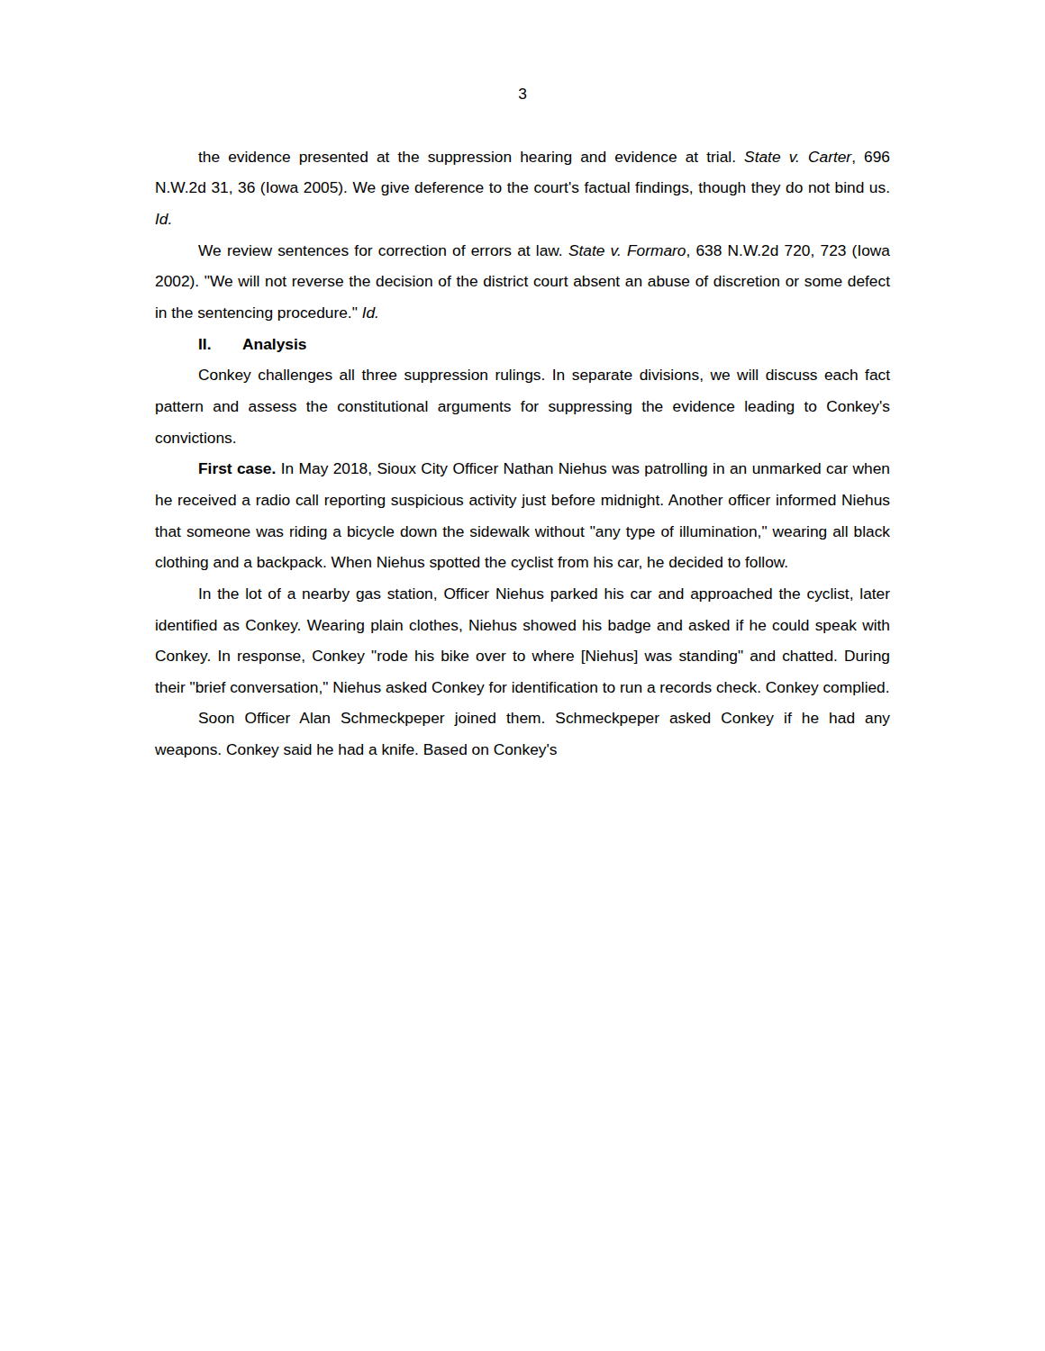3
the evidence presented at the suppression hearing and evidence at trial. State v. Carter, 696 N.W.2d 31, 36 (Iowa 2005). We give deference to the court's factual findings, though they do not bind us. Id.
We review sentences for correction of errors at law. State v. Formaro, 638 N.W.2d 720, 723 (Iowa 2002). "We will not reverse the decision of the district court absent an abuse of discretion or some defect in the sentencing procedure." Id.
II. Analysis
Conkey challenges all three suppression rulings. In separate divisions, we will discuss each fact pattern and assess the constitutional arguments for suppressing the evidence leading to Conkey's convictions.
First case. In May 2018, Sioux City Officer Nathan Niehus was patrolling in an unmarked car when he received a radio call reporting suspicious activity just before midnight. Another officer informed Niehus that someone was riding a bicycle down the sidewalk without "any type of illumination," wearing all black clothing and a backpack. When Niehus spotted the cyclist from his car, he decided to follow.
In the lot of a nearby gas station, Officer Niehus parked his car and approached the cyclist, later identified as Conkey. Wearing plain clothes, Niehus showed his badge and asked if he could speak with Conkey. In response, Conkey "rode his bike over to where [Niehus] was standing" and chatted. During their "brief conversation," Niehus asked Conkey for identification to run a records check. Conkey complied.
Soon Officer Alan Schmeckpeper joined them. Schmeckpeper asked Conkey if he had any weapons. Conkey said he had a knife. Based on Conkey's